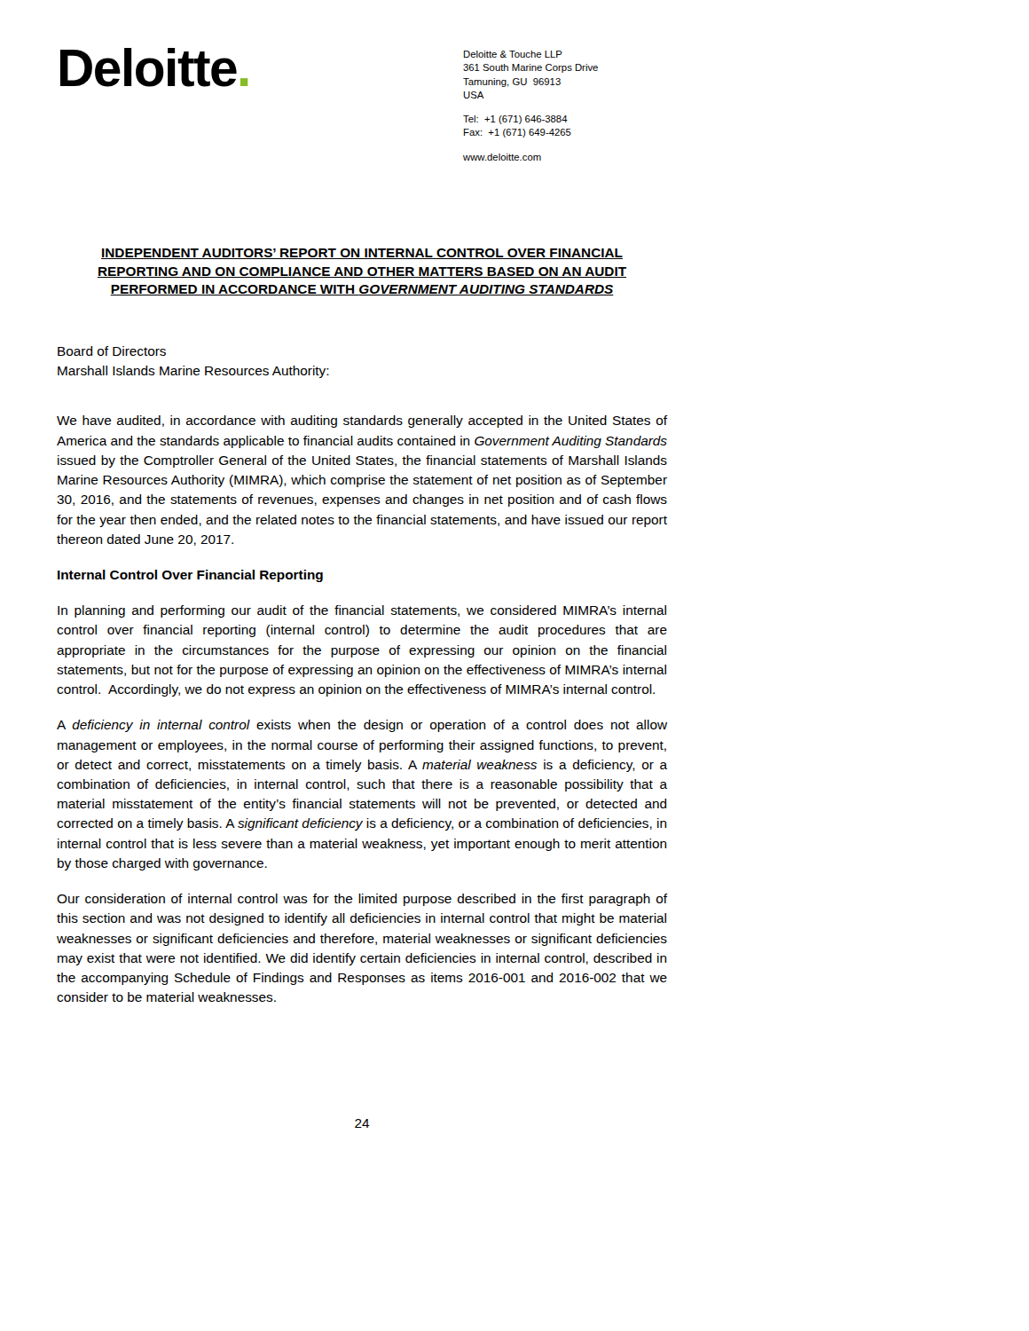Deloitte.
Deloitte & Touche LLP
361 South Marine Corps Drive
Tamuning, GU 96913
USA
Tel: +1 (671) 646-3884
Fax: +1 (671) 649-4265
www.deloitte.com
INDEPENDENT AUDITORS’ REPORT ON INTERNAL CONTROL OVER FINANCIAL REPORTING AND ON COMPLIANCE AND OTHER MATTERS BASED ON AN AUDIT PERFORMED IN ACCORDANCE WITH GOVERNMENT AUDITING STANDARDS
Board of Directors
Marshall Islands Marine Resources Authority:
We have audited, in accordance with auditing standards generally accepted in the United States of America and the standards applicable to financial audits contained in Government Auditing Standards issued by the Comptroller General of the United States, the financial statements of Marshall Islands Marine Resources Authority (MIMRA), which comprise the statement of net position as of September 30, 2016, and the statements of revenues, expenses and changes in net position and of cash flows for the year then ended, and the related notes to the financial statements, and have issued our report thereon dated June 20, 2017.
Internal Control Over Financial Reporting
In planning and performing our audit of the financial statements, we considered MIMRA’s internal control over financial reporting (internal control) to determine the audit procedures that are appropriate in the circumstances for the purpose of expressing our opinion on the financial statements, but not for the purpose of expressing an opinion on the effectiveness of MIMRA’s internal control. Accordingly, we do not express an opinion on the effectiveness of MIMRA’s internal control.
A deficiency in internal control exists when the design or operation of a control does not allow management or employees, in the normal course of performing their assigned functions, to prevent, or detect and correct, misstatements on a timely basis. A material weakness is a deficiency, or a combination of deficiencies, in internal control, such that there is a reasonable possibility that a material misstatement of the entity’s financial statements will not be prevented, or detected and corrected on a timely basis. A significant deficiency is a deficiency, or a combination of deficiencies, in internal control that is less severe than a material weakness, yet important enough to merit attention by those charged with governance.
Our consideration of internal control was for the limited purpose described in the first paragraph of this section and was not designed to identify all deficiencies in internal control that might be material weaknesses or significant deficiencies and therefore, material weaknesses or significant deficiencies may exist that were not identified. We did identify certain deficiencies in internal control, described in the accompanying Schedule of Findings and Responses as items 2016-001 and 2016-002 that we consider to be material weaknesses.
24